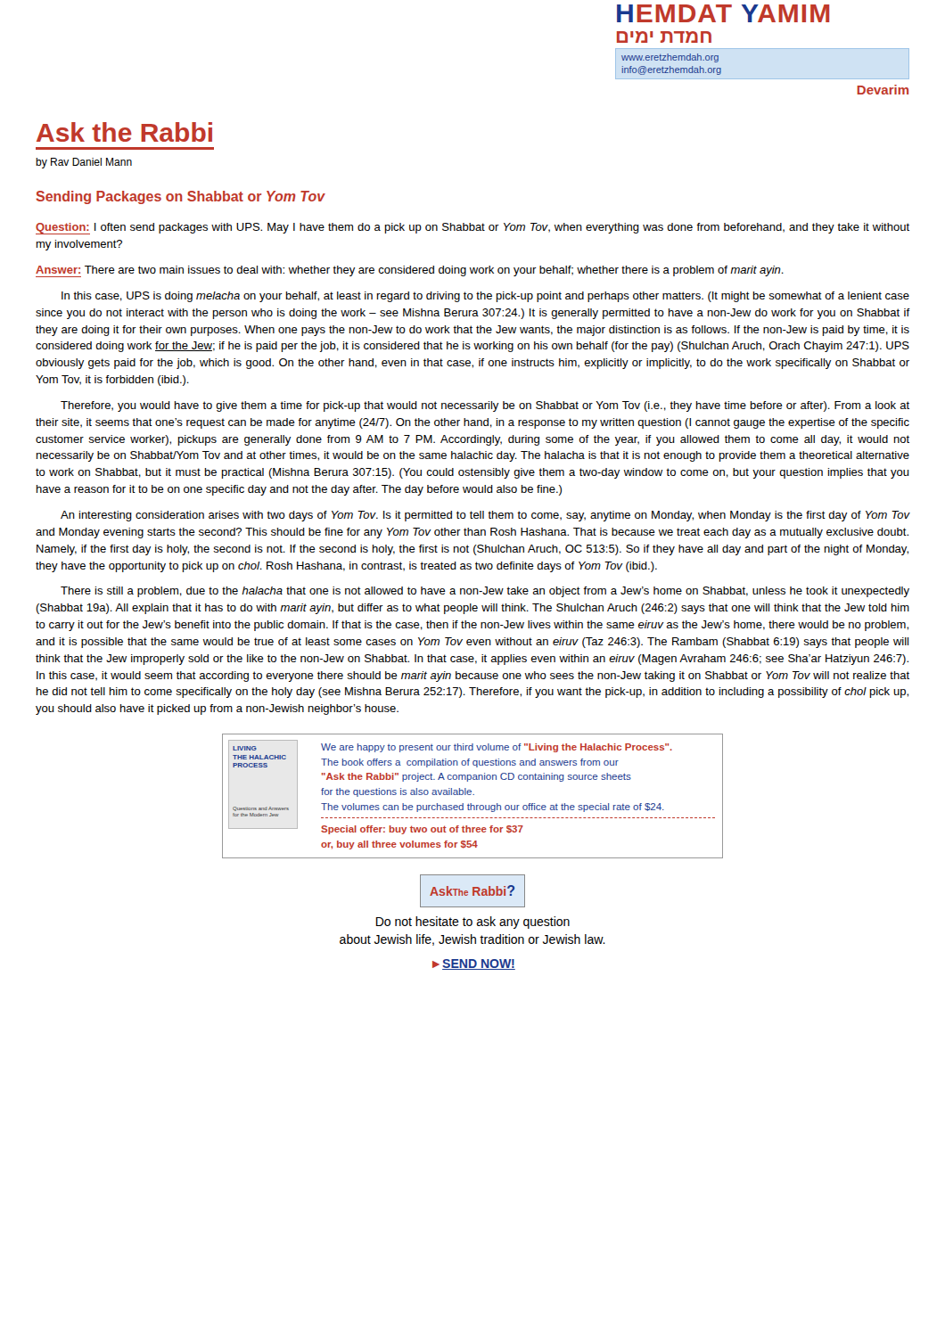HEMDAT YAMIM
חמדת ימים
www.eretzhemdah.org
info@eretzhemdah.org
Devarim
Ask the Rabbi
by Rav Daniel Mann
Sending Packages on Shabbat or Yom Tov
Question: I often send packages with UPS. May I have them do a pick up on Shabbat or Yom Tov, when everything was done from beforehand, and they take it without my involvement?
Answer: There are two main issues to deal with: whether they are considered doing work on your behalf; whether there is a problem of marit ayin.
In this case, UPS is doing melacha on your behalf, at least in regard to driving to the pick-up point and perhaps other matters. (It might be somewhat of a lenient case since you do not interact with the person who is doing the work – see Mishna Berura 307:24.) It is generally permitted to have a non-Jew do work for you on Shabbat if they are doing it for their own purposes. When one pays the non-Jew to do work that the Jew wants, the major distinction is as follows. If the non-Jew is paid by time, it is considered doing work for the Jew; if he is paid per the job, it is considered that he is working on his own behalf (for the pay) (Shulchan Aruch, Orach Chayim 247:1). UPS obviously gets paid for the job, which is good. On the other hand, even in that case, if one instructs him, explicitly or implicitly, to do the work specifically on Shabbat or Yom Tov, it is forbidden (ibid.).
Therefore, you would have to give them a time for pick-up that would not necessarily be on Shabbat or Yom Tov (i.e., they have time before or after). From a look at their site, it seems that one’s request can be made for anytime (24/7). On the other hand, in a response to my written question (I cannot gauge the expertise of the specific customer service worker), pickups are generally done from 9 AM to 7 PM. Accordingly, during some of the year, if you allowed them to come all day, it would not necessarily be on Shabbat/Yom Tov and at other times, it would be on the same halachic day. The halacha is that it is not enough to provide them a theoretical alternative to work on Shabbat, but it must be practical (Mishna Berura 307:15). (You could ostensibly give them a two-day window to come on, but your question implies that you have a reason for it to be on one specific day and not the day after. The day before would also be fine.)
An interesting consideration arises with two days of Yom Tov. Is it permitted to tell them to come, say, anytime on Monday, when Monday is the first day of Yom Tov and Monday evening starts the second? This should be fine for any Yom Tov other than Rosh Hashana. That is because we treat each day as a mutually exclusive doubt. Namely, if the first day is holy, the second is not. If the second is holy, the first is not (Shulchan Aruch, OC 513:5). So if they have all day and part of the night of Monday, they have the opportunity to pick up on chol. Rosh Hashana, in contrast, is treated as two definite days of Yom Tov (ibid.).
There is still a problem, due to the halacha that one is not allowed to have a non-Jew take an object from a Jew’s home on Shabbat, unless he took it unexpectedly (Shabbat 19a). All explain that it has to do with marit ayin, but differ as to what people will think. The Shulchan Aruch (246:2) says that one will think that the Jew told him to carry it out for the Jew’s benefit into the public domain. If that is the case, then if the non-Jew lives within the same eiruv as the Jew’s home, there would be no problem, and it is possible that the same would be true of at least some cases on Yom Tov even without an eiruv (Taz 246:3). The Rambam (Shabbat 6:19) says that people will think that the Jew improperly sold or the like to the non-Jew on Shabbat. In that case, it applies even within an eiruv (Magen Avraham 246:6; see Sha’ar Hatziyun 246:7). In this case, it would seem that according to everyone there should be marit ayin because one who sees the non-Jew taking it on Shabbat or Yom Tov will not realize that he did not tell him to come specifically on the holy day (see Mishna Berura 252:17). Therefore, if you want the pick-up, in addition to including a possibility of chol pick up, you should also have it picked up from a non-Jewish neighbor’s house.
LIVING
THE HALACHIC PROCESS
Questions and Answers for the Modern Jew
We are happy to present our third volume of "Living the Halachic Process".
The book offers a compilation of questions and answers from our
"Ask the Rabbi" project. A companion CD containing source sheets
for the questions is also available.
The volumes can be purchased through our office at the special rate of $24.
Special offer: buy two out of three for $37
or, buy all three volumes for $54
AskThe Rabbi?
Do not hesitate to ask any question
about Jewish life, Jewish tradition or Jewish law.
►SEND NOW!